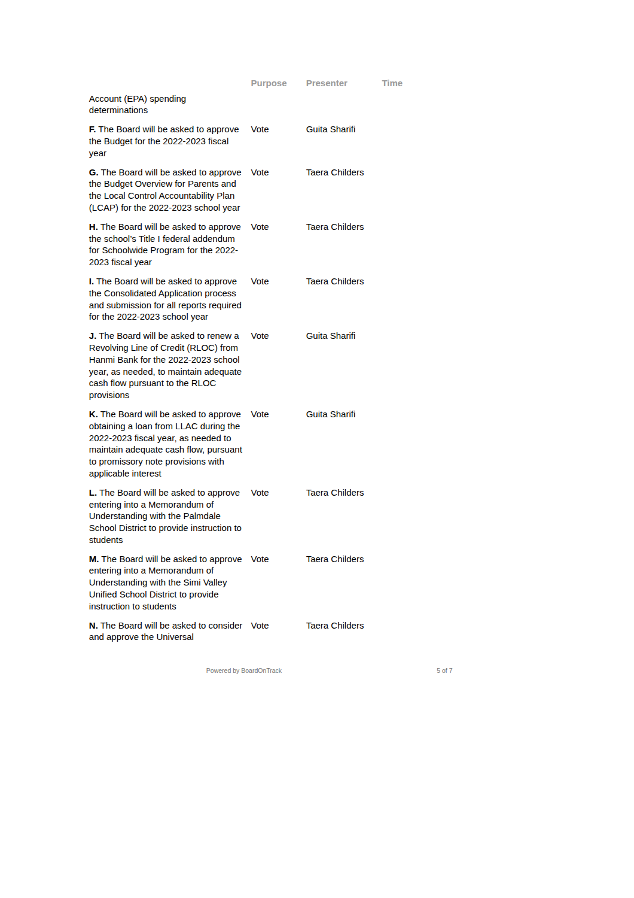| | Purpose | Presenter | Time |
| --- | --- | --- | --- |
| Account (EPA) spending determinations | | | |
| F. The Board will be asked to approve the Budget for the 2022-2023 fiscal year | Vote | Guita Sharifi | |
| G. The Board will be asked to approve the Budget Overview for Parents and the Local Control Accountability Plan (LCAP) for the 2022-2023 school year | Vote | Taera Childers | |
| H. The Board will be asked to approve the school’s Title I federal addendum for Schoolwide Program for the 2022-2023 fiscal year | Vote | Taera Childers | |
| I. The Board will be asked to approve the Consolidated Application process and submission for all reports required for the 2022-2023 school year | Vote | Taera Childers | |
| J. The Board will be asked to renew a Revolving Line of Credit (RLOC) from Hanmi Bank for the 2022-2023 school year, as needed, to maintain adequate cash flow pursuant to the RLOC provisions | Vote | Guita Sharifi | |
| K. The Board will be asked to approve obtaining a loan from LLAC during the 2022-2023 fiscal year, as needed to maintain adequate cash flow, pursuant to promissory note provisions with applicable interest | Vote | Guita Sharifi | |
| L. The Board will be asked to approve entering into a Memorandum of Understanding with the Palmdale School District to provide instruction to students | Vote | Taera Childers | |
| M. The Board will be asked to approve entering into a Memorandum of Understanding with the Simi Valley Unified School District to provide instruction to students | Vote | Taera Childers | |
| N. The Board will be asked to consider and approve the Universal | Vote | Taera Childers | |
Powered by BoardOnTrack
5 of 7